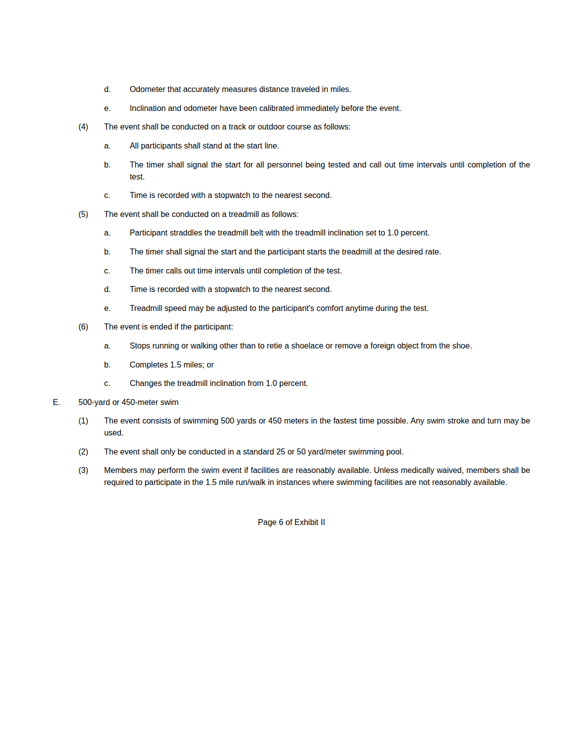d. Odometer that accurately measures distance traveled in miles.
e. Inclination and odometer have been calibrated immediately before the event.
(4) The event shall be conducted on a track or outdoor course as follows:
a. All participants shall stand at the start line.
b. The timer shall signal the start for all personnel being tested and call out time intervals until completion of the test.
c. Time is recorded with a stopwatch to the nearest second.
(5) The event shall be conducted on a treadmill as follows:
a. Participant straddles the treadmill belt with the treadmill inclination set to 1.0 percent.
b. The timer shall signal the start and the participant starts the treadmill at the desired rate.
c. The timer calls out time intervals until completion of the test.
d. Time is recorded with a stopwatch to the nearest second.
e. Treadmill speed may be adjusted to the participant's comfort anytime during the test.
(6) The event is ended if the participant:
a. Stops running or walking other than to retie a shoelace or remove a foreign object from the shoe.
b. Completes 1.5 miles; or
c. Changes the treadmill inclination from 1.0 percent.
E. 500-yard or 450-meter swim
(1) The event consists of swimming 500 yards or 450 meters in the fastest time possible. Any swim stroke and turn may be used.
(2) The event shall only be conducted in a standard 25 or 50 yard/meter swimming pool.
(3) Members may perform the swim event if facilities are reasonably available. Unless medically waived, members shall be required to participate in the 1.5 mile run/walk in instances where swimming facilities are not reasonably available.
Page 6 of Exhibit II